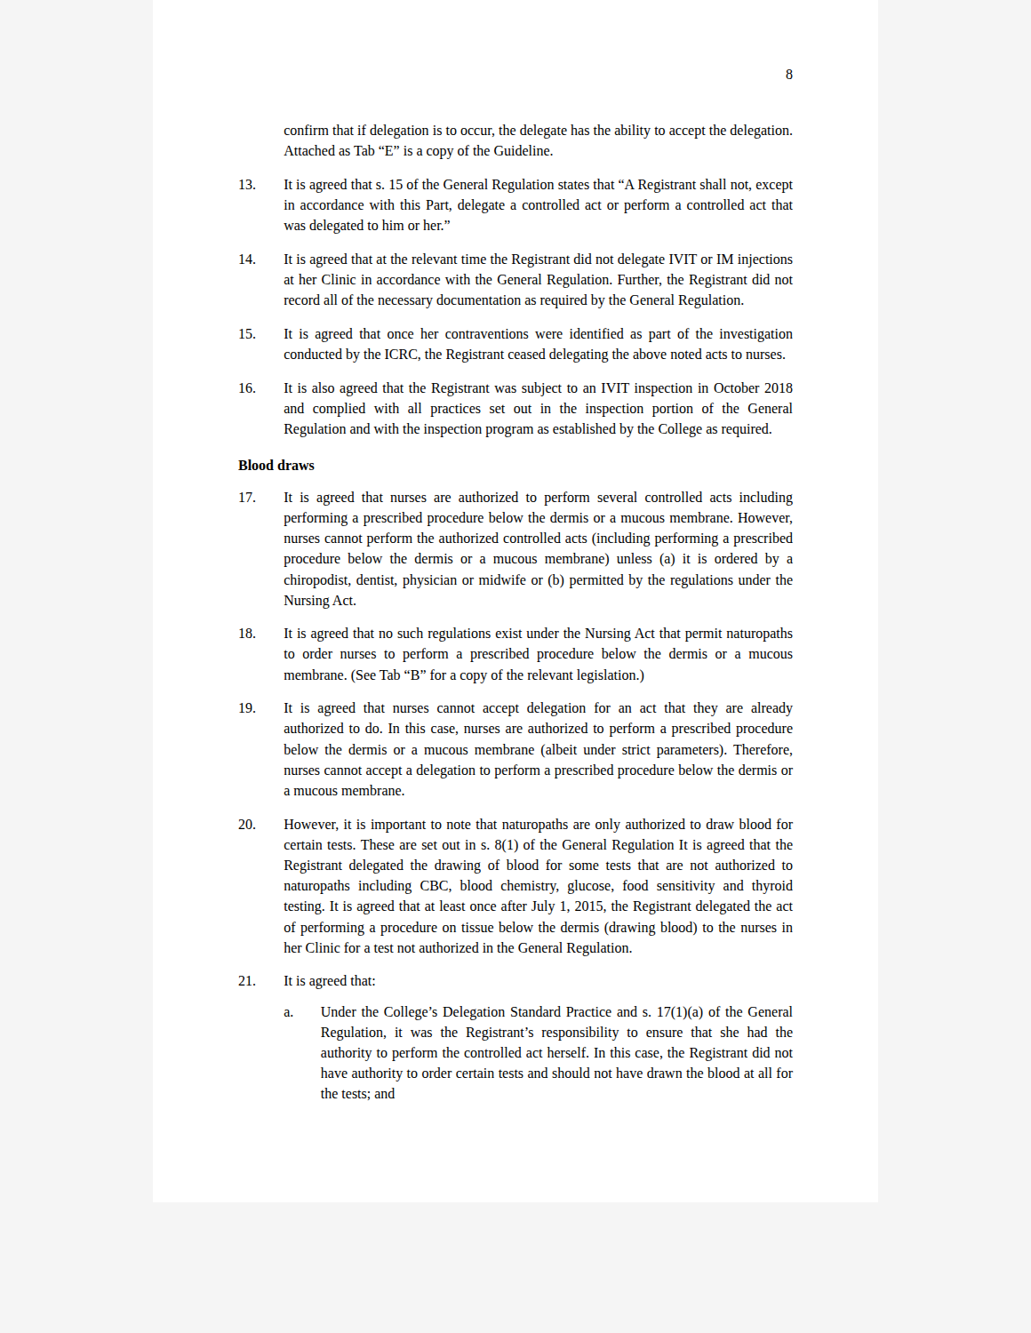8
confirm that if delegation is to occur, the delegate has the ability to accept the delegation. Attached as Tab “E” is a copy of the Guideline.
13. It is agreed that s. 15 of the General Regulation states that “A Registrant shall not, except in accordance with this Part, delegate a controlled act or perform a controlled act that was delegated to him or her.”
14. It is agreed that at the relevant time the Registrant did not delegate IVIT or IM injections at her Clinic in accordance with the General Regulation. Further, the Registrant did not record all of the necessary documentation as required by the General Regulation.
15. It is agreed that once her contraventions were identified as part of the investigation conducted by the ICRC, the Registrant ceased delegating the above noted acts to nurses.
16. It is also agreed that the Registrant was subject to an IVIT inspection in October 2018 and complied with all practices set out in the inspection portion of the General Regulation and with the inspection program as established by the College as required.
Blood draws
17. It is agreed that nurses are authorized to perform several controlled acts including performing a prescribed procedure below the dermis or a mucous membrane. However, nurses cannot perform the authorized controlled acts (including performing a prescribed procedure below the dermis or a mucous membrane) unless (a) it is ordered by a chiropodist, dentist, physician or midwife or (b) permitted by the regulations under the Nursing Act.
18. It is agreed that no such regulations exist under the Nursing Act that permit naturopaths to order nurses to perform a prescribed procedure below the dermis or a mucous membrane. (See Tab “B” for a copy of the relevant legislation.)
19. It is agreed that nurses cannot accept delegation for an act that they are already authorized to do. In this case, nurses are authorized to perform a prescribed procedure below the dermis or a mucous membrane (albeit under strict parameters). Therefore, nurses cannot accept a delegation to perform a prescribed procedure below the dermis or a mucous membrane.
20. However, it is important to note that naturopaths are only authorized to draw blood for certain tests. These are set out in s. 8(1) of the General Regulation It is agreed that the Registrant delegated the drawing of blood for some tests that are not authorized to naturopaths including CBC, blood chemistry, glucose, food sensitivity and thyroid testing. It is agreed that at least once after July 1, 2015, the Registrant delegated the act of performing a procedure on tissue below the dermis (drawing blood) to the nurses in her Clinic for a test not authorized in the General Regulation.
21. It is agreed that:
a. Under the College’s Delegation Standard Practice and s. 17(1)(a) of the General Regulation, it was the Registrant’s responsibility to ensure that she had the authority to perform the controlled act herself. In this case, the Registrant did not have authority to order certain tests and should not have drawn the blood at all for the tests; and